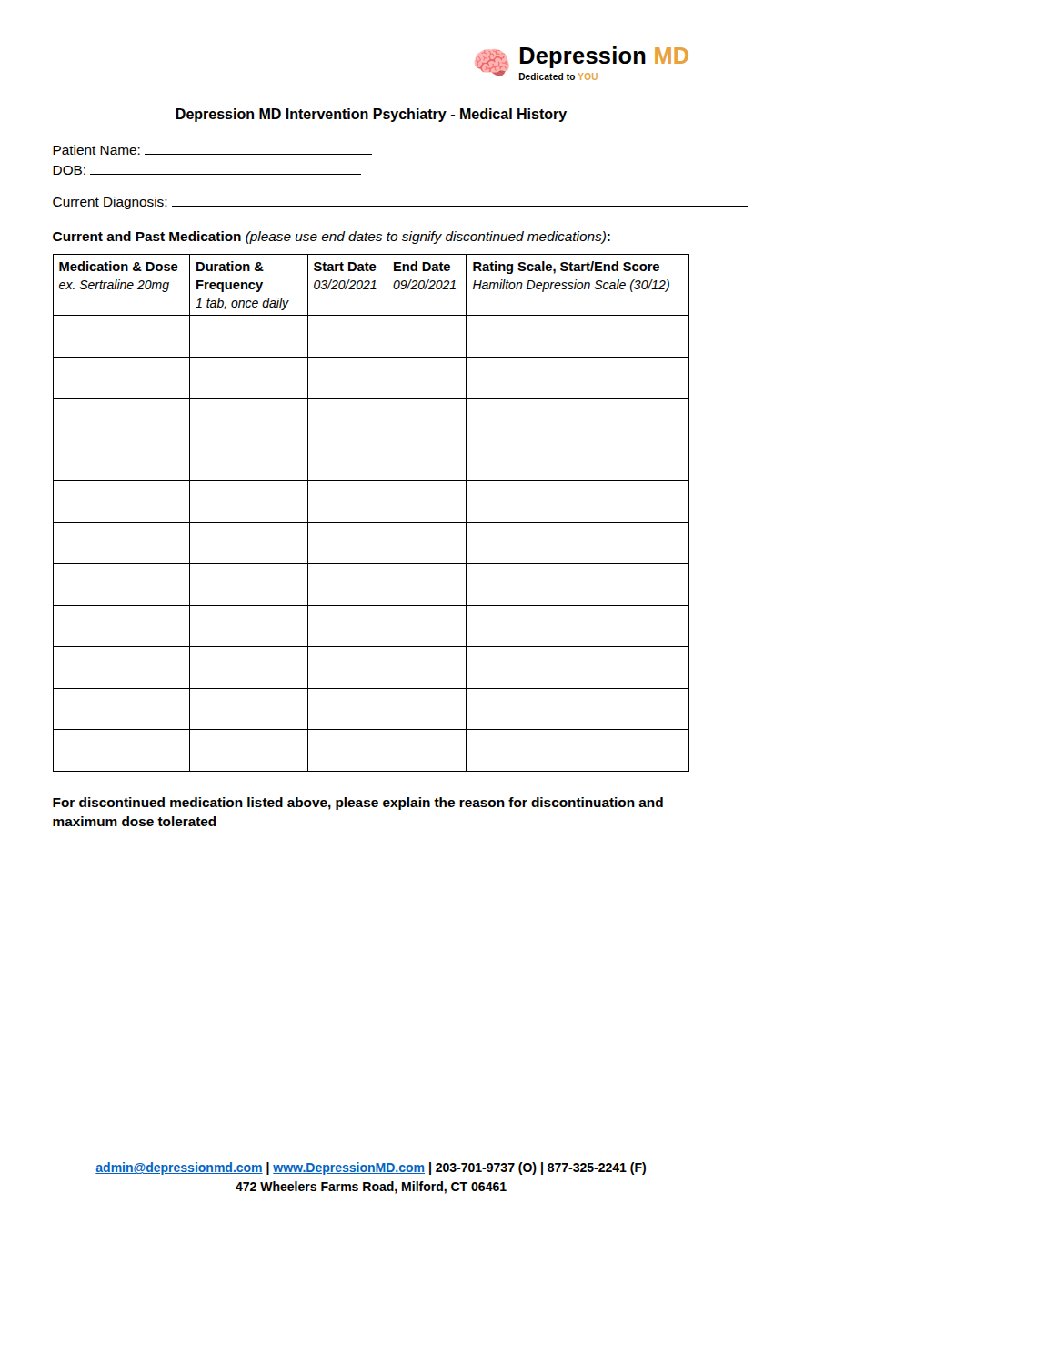🧠 Depression MD
Dedicated to YOU
Depression MD Intervention Psychiatry - Medical History
Patient Name: DOB:
Current Diagnosis:
Current and Past Medication (please use end dates to signify discontinued medications):
| Medication & Dose ex. Sertraline 20mg | Duration & Frequency 1 tab, once daily | Start Date 03/20/2021 | End Date 09/20/2021 | Rating Scale, Start/End Score Hamilton Depression Scale (30/12) |
| --- | --- | --- | --- | --- |
For discontinued medication listed above, please explain the reason for discontinuation and maximum dose tolerated
admin@depressionmd.com | www.DepressionMD.com | 203-701-9737 (O) | 877-325-2241 (F)
472 Wheelers Farms Road, Milford, CT 06461